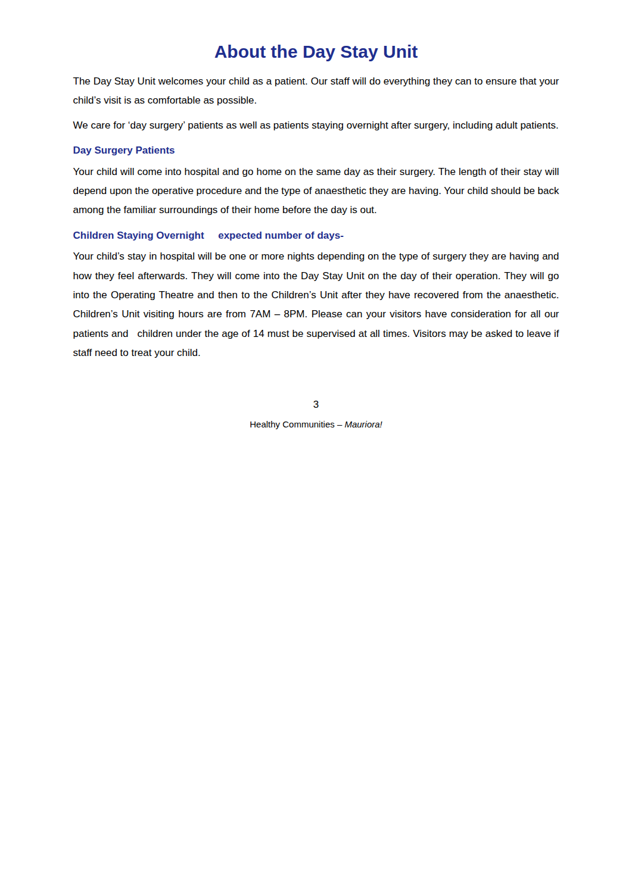About the Day Stay Unit
The Day Stay Unit welcomes your child as a patient. Our staff will do everything they can to ensure that your child’s visit is as comfortable as possible.
We care for ‘day surgery’ patients as well as patients staying overnight after surgery, including adult patients.
Day Surgery Patients
Your child will come into hospital and go home on the same day as their surgery. The length of their stay will depend upon the operative procedure and the type of anaesthetic they are having. Your child should be back among the familiar surroundings of their home before the day is out.
Children Staying Overnight expected number of days-
Your child’s stay in hospital will be one or more nights depending on the type of surgery they are having and how they feel afterwards. They will come into the Day Stay Unit on the day of their operation. They will go into the Operating Theatre and then to the Children’s Unit after they have recovered from the anaesthetic. Children’s Unit visiting hours are from 7AM – 8PM. Please can your visitors have consideration for all our patients and children under the age of 14 must be supervised at all times. Visitors may be asked to leave if staff need to treat your child.
3
Healthy Communities – Mauriora!